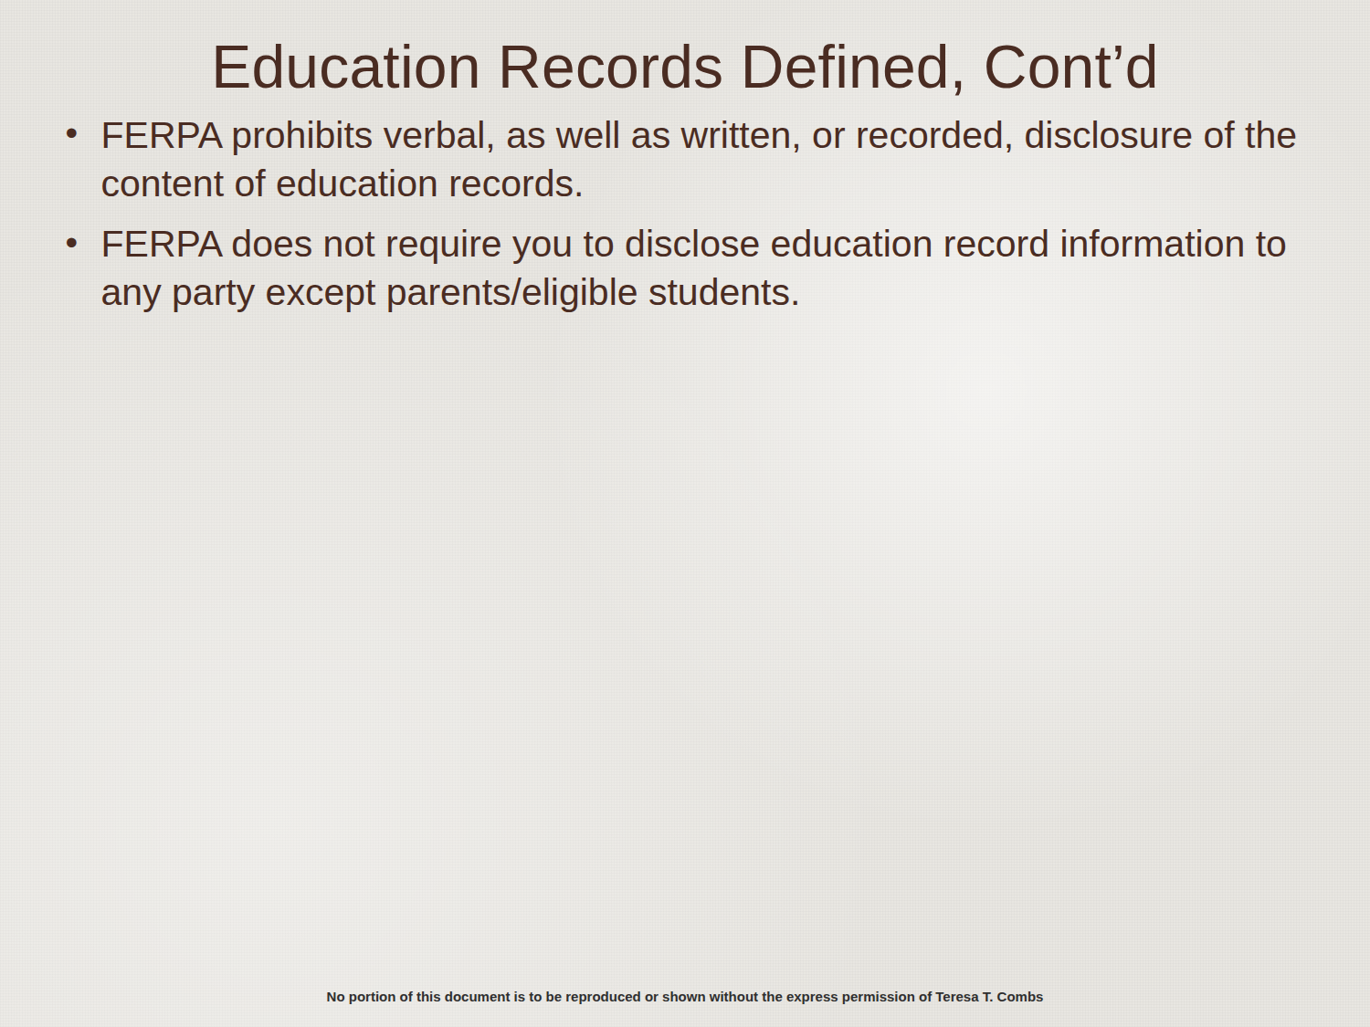Education Records Defined, Cont’d
FERPA prohibits verbal, as well as written, or recorded, disclosure of the content of education records.
FERPA does not require you to disclose education record information to any party except parents/eligible students.
No portion of this document is to be reproduced or shown without the express permission of Teresa T. Combs